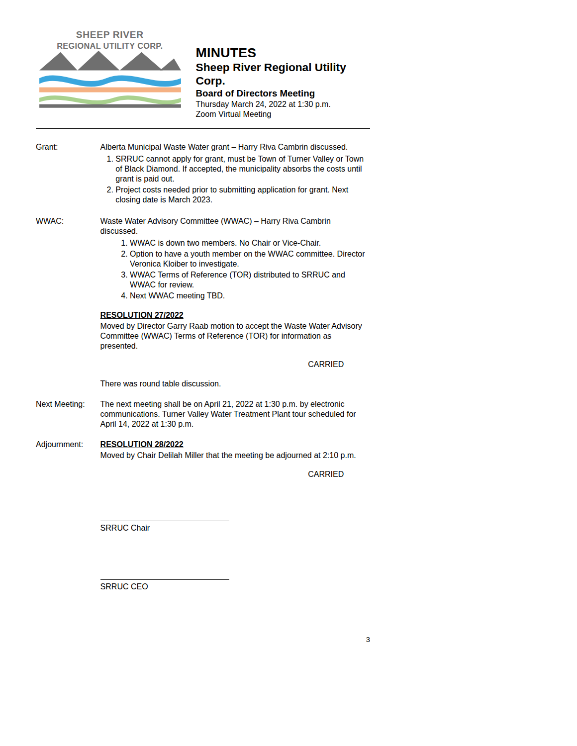SHEEP RIVER REGIONAL UTILITY CORP.
MINUTES
Sheep River Regional Utility Corp.
Board of Directors Meeting
Thursday March 24, 2022 at 1:30 p.m.
Zoom Virtual Meeting
Grant:
Alberta Municipal Waste Water grant – Harry Riva Cambrin discussed.
SRRUC cannot apply for grant, must be Town of Turner Valley or Town of Black Diamond. If accepted, the municipality absorbs the costs until grant is paid out.
Project costs needed prior to submitting application for grant. Next closing date is March 2023.
WWAC:
Waste Water Advisory Committee (WWAC) – Harry Riva Cambrin discussed.
WWAC is down two members. No Chair or Vice-Chair.
Option to have a youth member on the WWAC committee. Director Veronica Kloiber to investigate.
WWAC Terms of Reference (TOR) distributed to SRRUC and WWAC for review.
Next WWAC meeting TBD.
RESOLUTION 27/2022
Moved by Director Garry Raab motion to accept the Waste Water Advisory Committee (WWAC) Terms of Reference (TOR) for information as presented.
CARRIED
There was round table discussion.
Next Meeting:
The next meeting shall be on April 21, 2022 at 1:30 p.m. by electronic communications. Turner Valley Water Treatment Plant tour scheduled for April 14, 2022 at 1:30 p.m.
Adjournment:
RESOLUTION 28/2022
Moved by Chair Delilah Miller that the meeting be adjourned at 2:10 p.m.
CARRIED
SRRUC Chair
SRRUC CEO
3